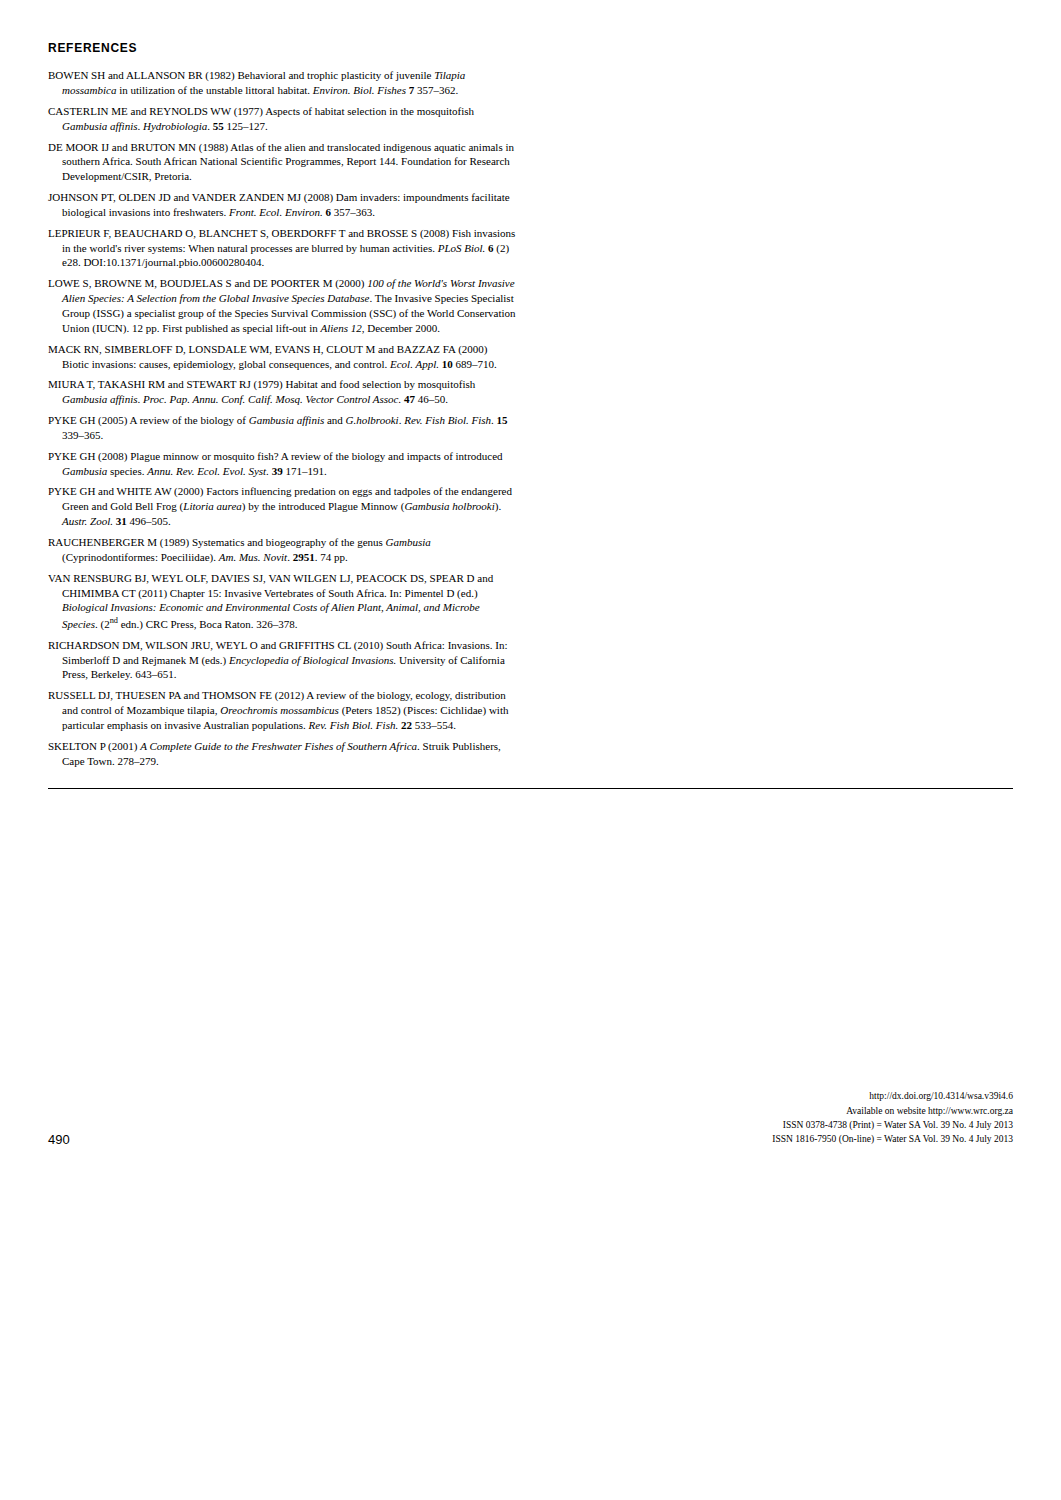REFERENCES
BOWEN SH and ALLANSON BR (1982) Behavioral and trophic plasticity of juvenile Tilapia mossambica in utilization of the unstable littoral habitat. Environ. Biol. Fishes 7 357–362.
CASTERLIN ME and REYNOLDS WW (1977) Aspects of habitat selection in the mosquitofish Gambusia affinis. Hydrobiologia. 55 125–127.
DE MOOR IJ and BRUTON MN (1988) Atlas of the alien and translocated indigenous aquatic animals in southern Africa. South African National Scientific Programmes, Report 144. Foundation for Research Development/CSIR, Pretoria.
JOHNSON PT, OLDEN JD and VANDER ZANDEN MJ (2008) Dam invaders: impoundments facilitate biological invasions into freshwaters. Front. Ecol. Environ. 6 357–363.
LEPRIEUR F, BEAUCHARD O, BLANCHET S, OBERDORFF T and BROSSE S (2008) Fish invasions in the world's river systems: When natural processes are blurred by human activities. PLoS Biol. 6 (2) e28. DOI:10.1371/journal.pbio.00600280404.
LOWE S, BROWNE M, BOUDJELAS S and DE POORTER M (2000) 100 of the World's Worst Invasive Alien Species: A Selection from the Global Invasive Species Database. The Invasive Species Specialist Group (ISSG) a specialist group of the Species Survival Commission (SSC) of the World Conservation Union (IUCN). 12 pp. First published as special lift-out in Aliens 12, December 2000.
MACK RN, SIMBERLOFF D, LONSDALE WM, EVANS H, CLOUT M and BAZZAZ FA (2000) Biotic invasions: causes, epidemiology, global consequences, and control. Ecol. Appl. 10 689–710.
MIURA T, TAKASHI RM and STEWART RJ (1979) Habitat and food selection by mosquitofish Gambusia affinis. Proc. Pap. Annu. Conf. Calif. Mosq. Vector Control Assoc. 47 46–50.
PYKE GH (2005) A review of the biology of Gambusia affinis and G.holbrooki. Rev. Fish Biol. Fish. 15 339–365.
PYKE GH (2008) Plague minnow or mosquito fish? A review of the biology and impacts of introduced Gambusia species. Annu. Rev. Ecol. Evol. Syst. 39 171–191.
PYKE GH and WHITE AW (2000) Factors influencing predation on eggs and tadpoles of the endangered Green and Gold Bell Frog (Litoria aurea) by the introduced Plague Minnow (Gambusia holbrooki). Austr. Zool. 31 496–505.
RAUCHENBERGER M (1989) Systematics and biogeography of the genus Gambusia (Cyprinodontiformes: Poeciliidae). Am. Mus. Novit. 2951. 74 pp.
VAN RENSBURG BJ, WEYL OLF, DAVIES SJ, VAN WILGEN LJ, PEACOCK DS, SPEAR D and CHIMIMBA CT (2011) Chapter 15: Invasive Vertebrates of South Africa. In: Pimentel D (ed.) Biological Invasions: Economic and Environmental Costs of Alien Plant, Animal, and Microbe Species. (2nd edn.) CRC Press, Boca Raton. 326–378.
RICHARDSON DM, WILSON JRU, WEYL O and GRIFFITHS CL (2010) South Africa: Invasions. In: Simberloff D and Rejmanek M (eds.) Encyclopedia of Biological Invasions. University of California Press, Berkeley. 643–651.
RUSSELL DJ, THUESEN PA and THOMSON FE (2012) A review of the biology, ecology, distribution and control of Mozambique tilapia, Oreochromis mossambicus (Peters 1852) (Pisces: Cichlidae) with particular emphasis on invasive Australian populations. Rev. Fish Biol. Fish. 22 533–554.
SKELTON P (2001) A Complete Guide to the Freshwater Fishes of Southern Africa. Struik Publishers, Cape Town. 278–279.
490
http://dx.doi.org/10.4314/wsa.v39i4.6
Available on website http://www.wrc.org.za
ISSN 0378-4738 (Print) = Water SA Vol. 39 No. 4 July 2013
ISSN 1816-7950 (On-line) = Water SA Vol. 39 No. 4 July 2013